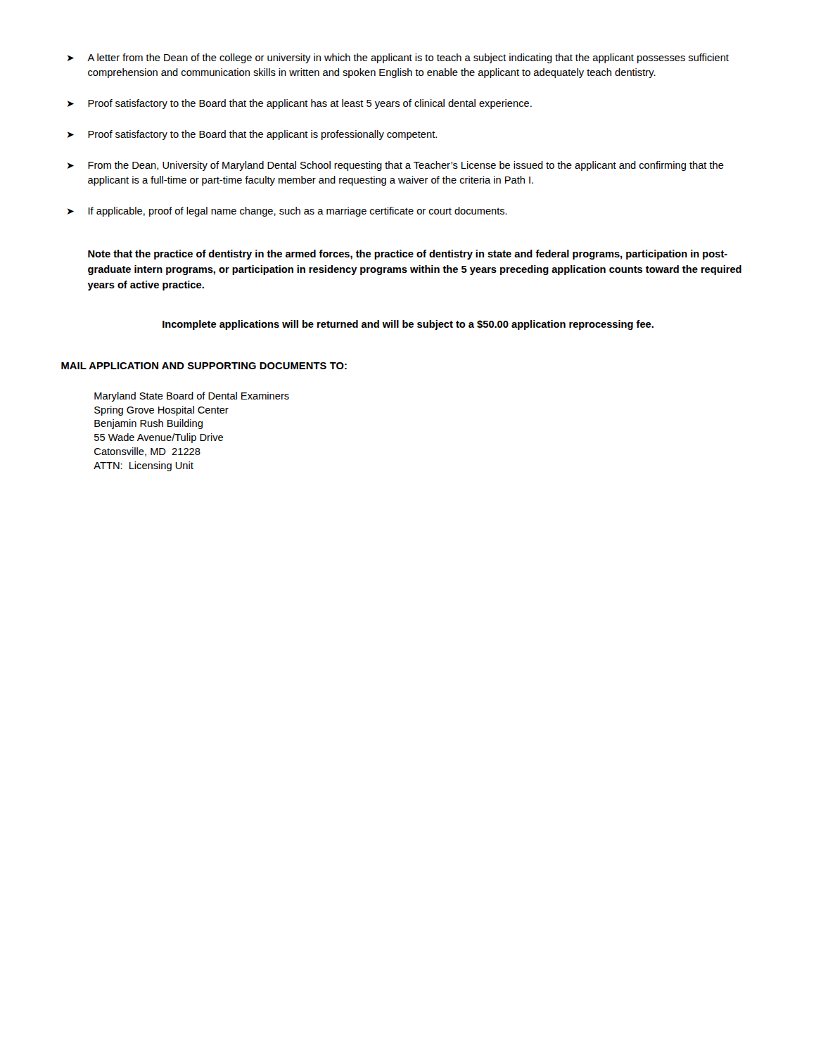A letter from the Dean of the college or university in which the applicant is to teach a subject indicating that the applicant possesses sufficient comprehension and communication skills in written and spoken English to enable the applicant to adequately teach dentistry.
Proof satisfactory to the Board that the applicant has at least 5 years of clinical dental experience.
Proof satisfactory to the Board that the applicant is professionally competent.
From the Dean, University of Maryland Dental School requesting that a Teacher’s License be issued to the applicant and confirming that the applicant is a full-time or part-time faculty member and requesting a waiver of the criteria in Path I.
If applicable, proof of legal name change, such as a marriage certificate or court documents.
Note that the practice of dentistry in the armed forces, the practice of dentistry in state and federal programs, participation in post-graduate intern programs, or participation in residency programs within the 5 years preceding application counts toward the required years of active practice.
Incomplete applications will be returned and will be subject to a $50.00 application reprocessing fee.
MAIL APPLICATION AND SUPPORTING DOCUMENTS TO:
Maryland State Board of Dental Examiners
Spring Grove Hospital Center
Benjamin Rush Building
55 Wade Avenue/Tulip Drive
Catonsville, MD 21228
ATTN: Licensing Unit